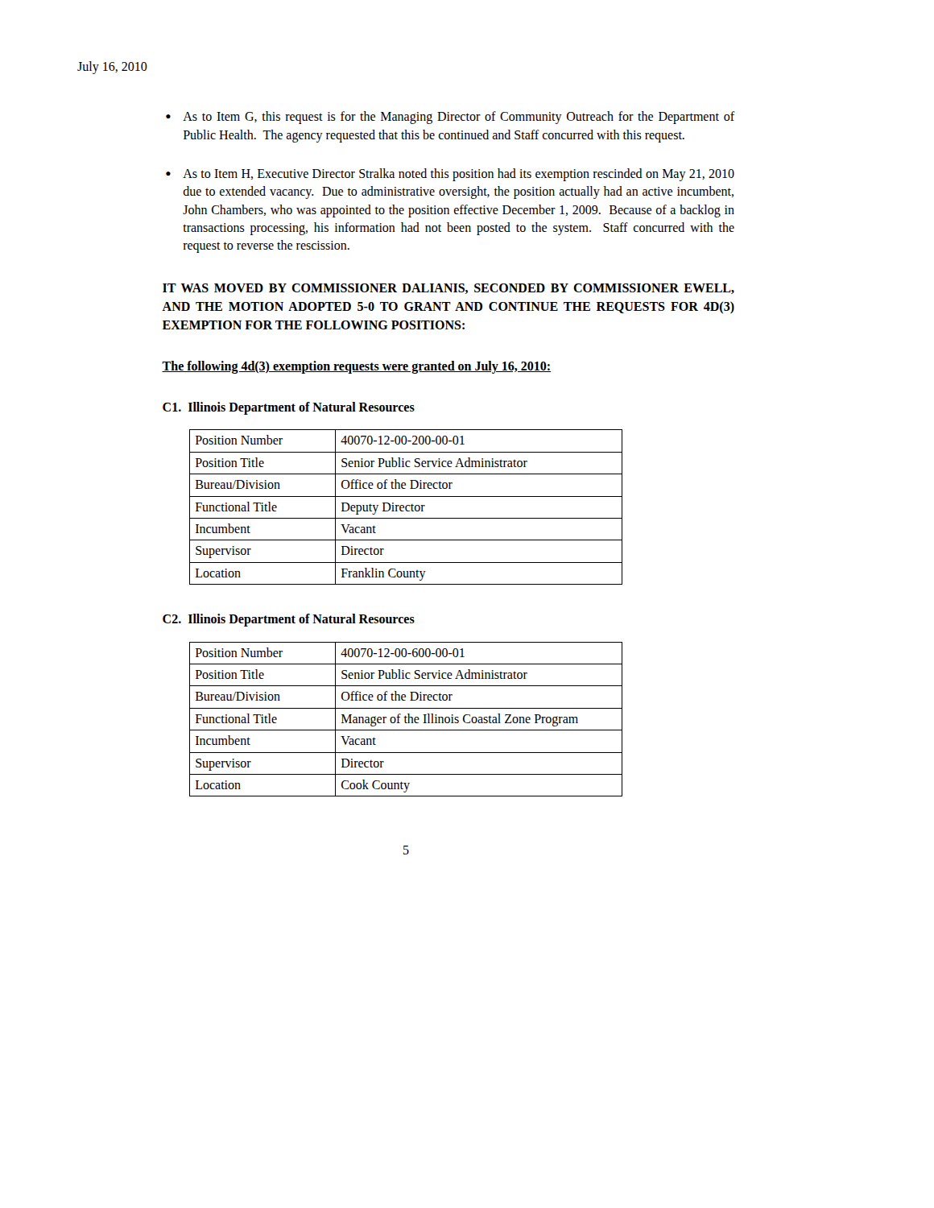July 16, 2010
As to Item G, this request is for the Managing Director of Community Outreach for the Department of Public Health. The agency requested that this be continued and Staff concurred with this request.
As to Item H, Executive Director Stralka noted this position had its exemption rescinded on May 21, 2010 due to extended vacancy. Due to administrative oversight, the position actually had an active incumbent, John Chambers, who was appointed to the position effective December 1, 2009. Because of a backlog in transactions processing, his information had not been posted to the system. Staff concurred with the request to reverse the rescission.
IT WAS MOVED BY COMMISSIONER DALIANIS, SECONDED BY COMMISSIONER EWELL, AND THE MOTION ADOPTED 5-0 TO GRANT AND CONTINUE THE REQUESTS FOR 4D(3) EXEMPTION FOR THE FOLLOWING POSITIONS:
The following 4d(3) exemption requests were granted on July 16, 2010:
C1. Illinois Department of Natural Resources
| Position Number | 40070-12-00-200-00-01 |
| Position Title | Senior Public Service Administrator |
| Bureau/Division | Office of the Director |
| Functional Title | Deputy Director |
| Incumbent | Vacant |
| Supervisor | Director |
| Location | Franklin County |
C2. Illinois Department of Natural Resources
| Position Number | 40070-12-00-600-00-01 |
| Position Title | Senior Public Service Administrator |
| Bureau/Division | Office of the Director |
| Functional Title | Manager of the Illinois Coastal Zone Program |
| Incumbent | Vacant |
| Supervisor | Director |
| Location | Cook County |
5